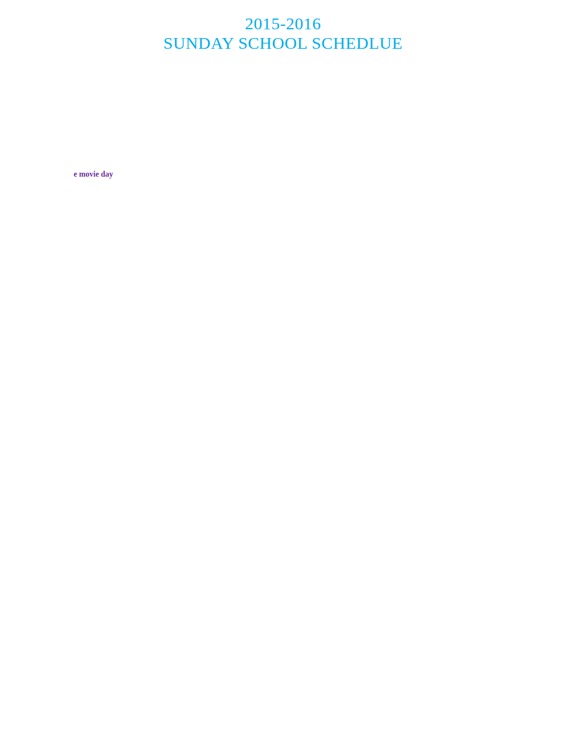2015-2016
SUNDAY SCHOOL SCHEDLUE
e movie day